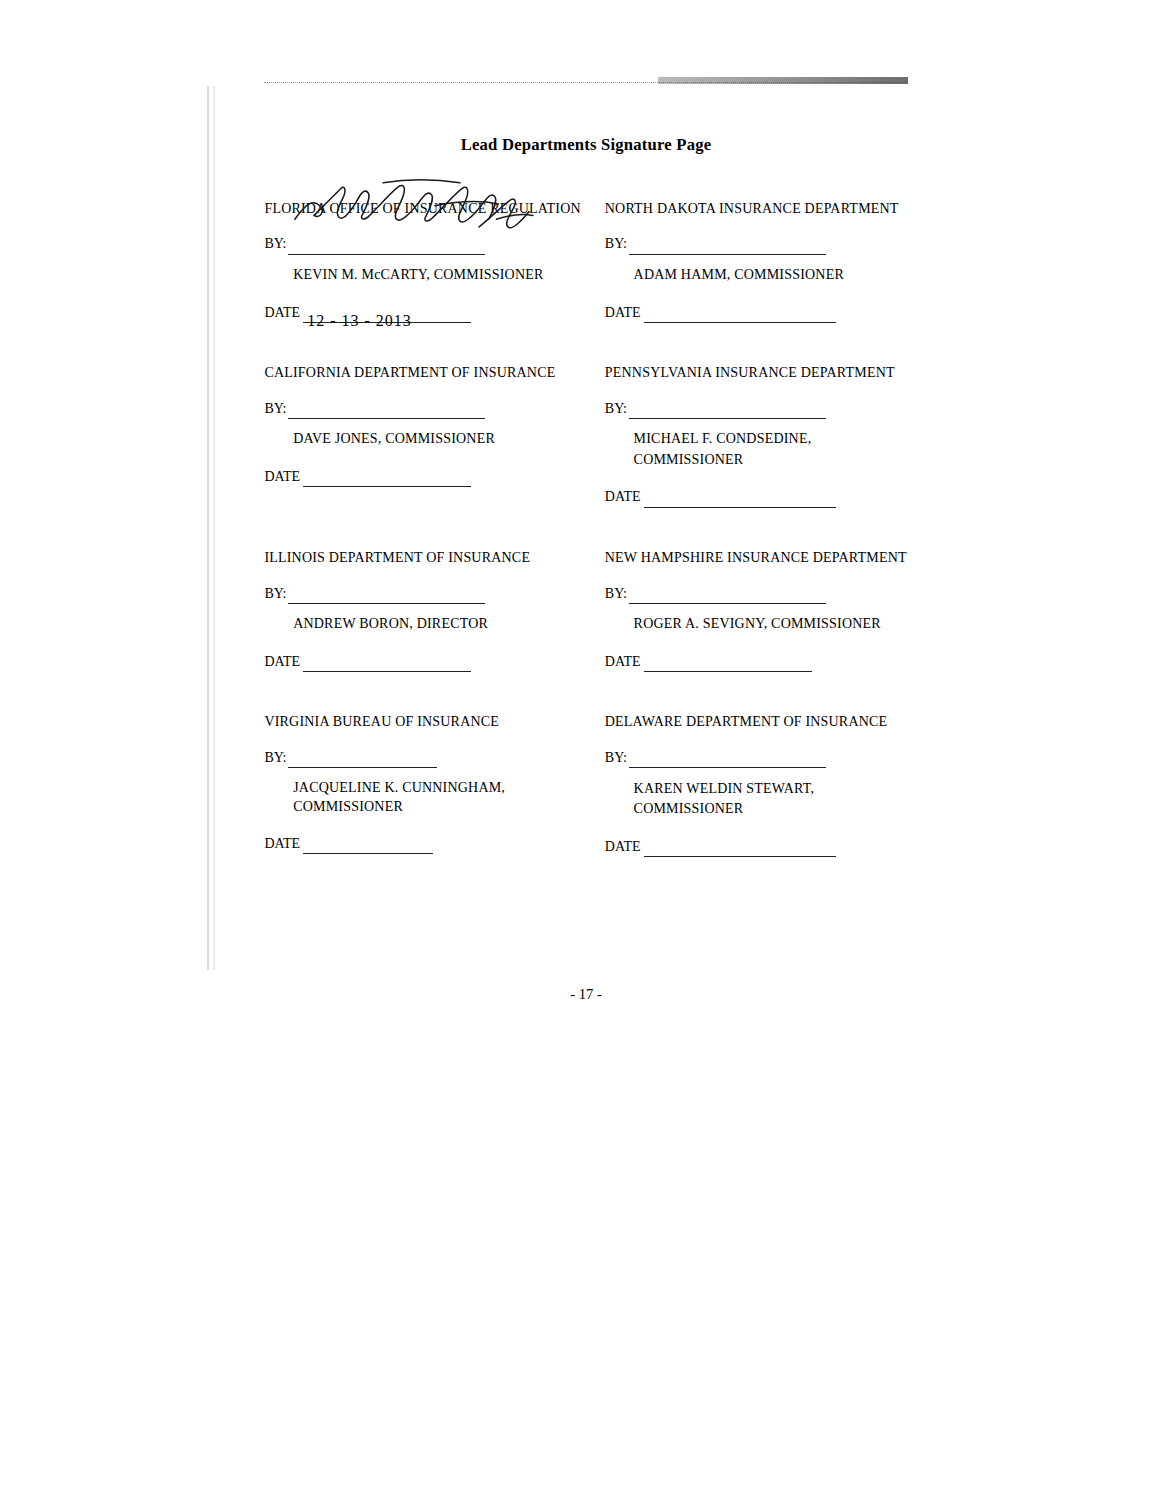Lead Departments Signature Page
| FLORIDA OFFICE OF INSURANCE REGULATION BY: KEVIN M. McCARTY, COMMISSIONER DATE 12 - 13 - 2013 | NORTH DAKOTA INSURANCE DEPARTMENT BY: ADAM HAMM, COMMISSIONER DATE |
| CALIFORNIA DEPARTMENT OF INSURANCE BY: DAVE JONES, COMMISSIONER DATE | PENNSYLVANIA INSURANCE DEPARTMENT BY: MICHAEL F. CONDSEDINE, COMMISSIONER DATE |
| ILLINOIS DEPARTMENT OF INSURANCE BY: ANDREW BORON, DIRECTOR DATE | NEW HAMPSHIRE INSURANCE DEPARTMENT BY: ROGER A. SEVIGNY, COMMISSIONER DATE |
| VIRGINIA BUREAU OF INSURANCE BY: JACQUELINE K. CUNNINGHAM, COMMISSIONER DATE | DELAWARE DEPARTMENT OF INSURANCE BY: KAREN WELDIN STEWART, COMMISSIONER DATE |
- 17 -